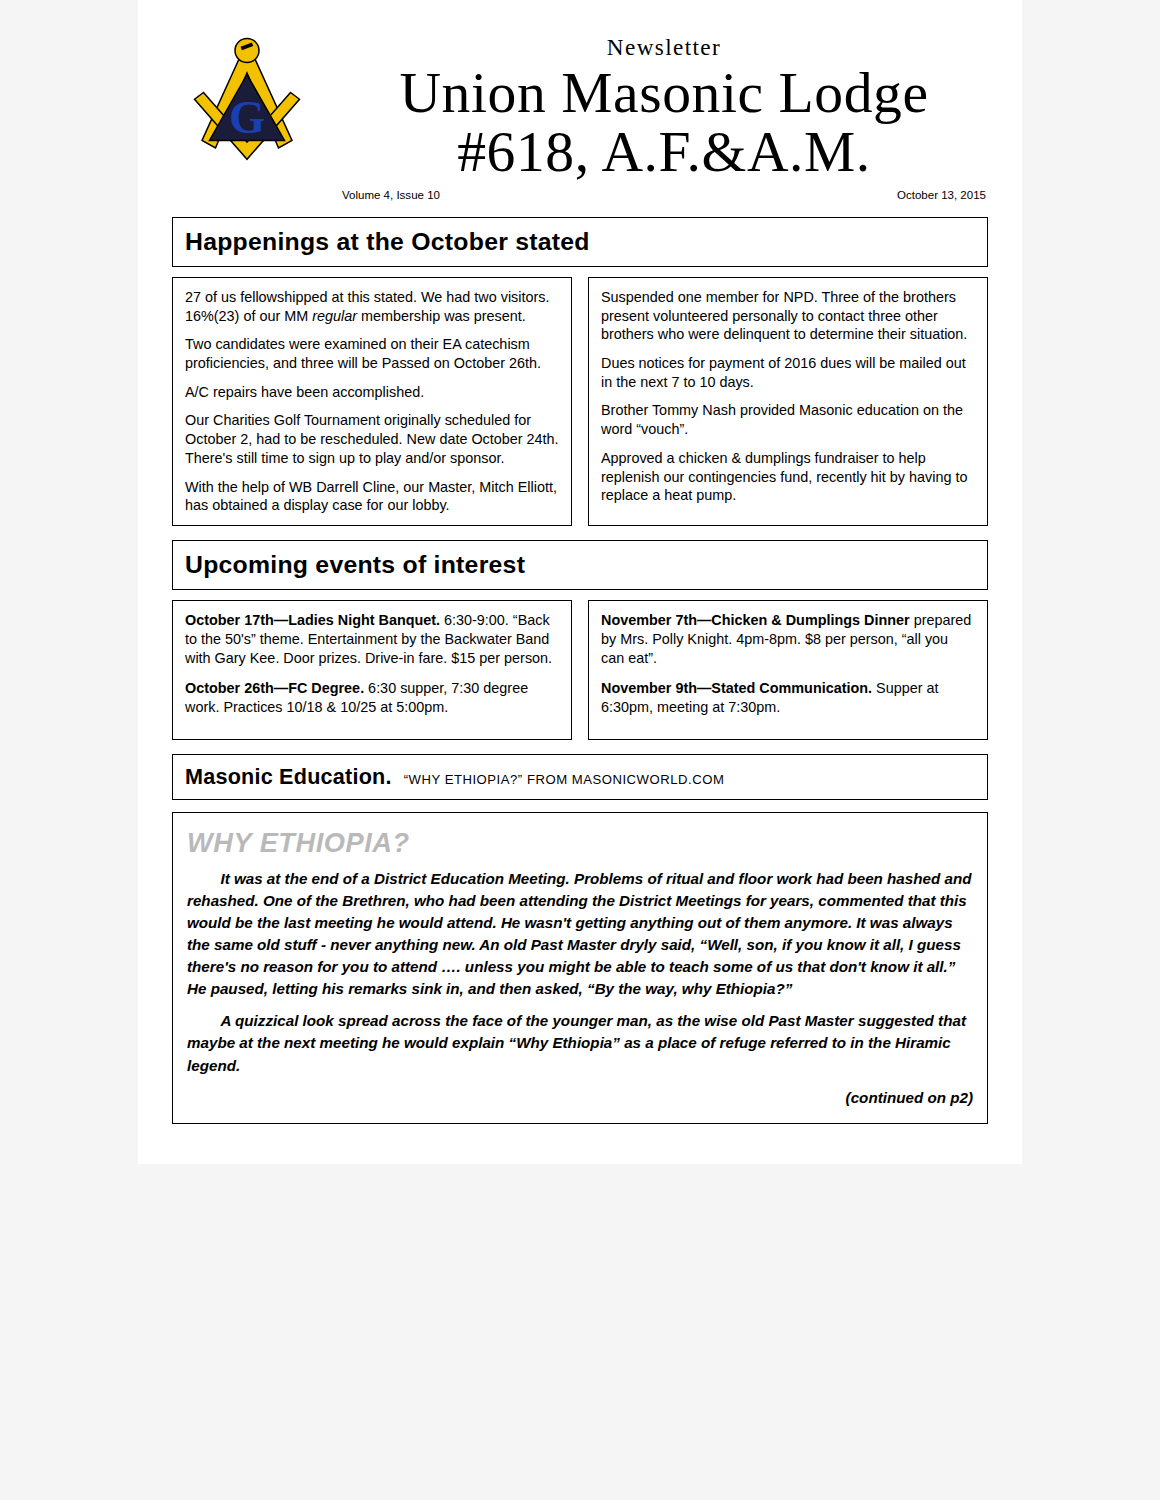G
Newsletter
Union Masonic Lodge
#618, A.F.&A.M.
Volume 4, Issue 10 October 13, 2015
Happenings at the October stated
27 of us fellowshipped at this stated. We had two visitors. 16%(23) of our MM regular membership was present.
Two candidates were examined on their EA catechism proficiencies, and three will be Passed on October 26th.
A/C repairs have been accomplished.
Our Charities Golf Tournament originally scheduled for October 2, had to be rescheduled. New date October 24th. There's still time to sign up to play and/or sponsor.
With the help of WB Darrell Cline, our Master, Mitch Elliott, has obtained a display case for our lobby.
Suspended one member for NPD. Three of the brothers present volunteered personally to contact three other brothers who were delinquent to determine their situation.
Dues notices for payment of 2016 dues will be mailed out in the next 7 to 10 days.
Brother Tommy Nash provided Masonic education on the word “vouch”.
Approved a chicken & dumplings fundraiser to help replenish our contingencies fund, recently hit by having to replace a heat pump.
Upcoming events of interest
October 17th—Ladies Night Banquet. 6:30-9:00. “Back to the 50's” theme. Entertainment by the Backwater Band with Gary Kee. Door prizes. Drive-in fare. $15 per person.
October 26th—FC Degree. 6:30 supper, 7:30 degree work. Practices 10/18 & 10/25 at 5:00pm.
November 7th—Chicken & Dumplings Dinner prepared by Mrs. Polly Knight. 4pm-8pm. $8 per person, “all you can eat”.
November 9th—Stated Communication. Supper at 6:30pm, meeting at 7:30pm.
Masonic Education.
“Why Ethiopia?” from masonicworld.com
WHY ETHIOPIA?
It was at the end of a District Education Meeting. Problems of ritual and floor work had been hashed and rehashed. One of the Brethren, who had been attending the District Meetings for years, commented that this would be the last meeting he would attend. He wasn't getting anything out of them anymore. It was always the same old stuff - never anything new. An old Past Master dryly said, “Well, son, if you know it all, I guess there's no reason for you to attend …. unless you might be able to teach some of us that don't know it all.” He paused, letting his remarks sink in, and then asked, “By the way, why Ethiopia?”
A quizzical look spread across the face of the younger man, as the wise old Past Master suggested that maybe at the next meeting he would explain “Why Ethiopia” as a place of refuge referred to in the Hiramic legend.
(continued on p2)